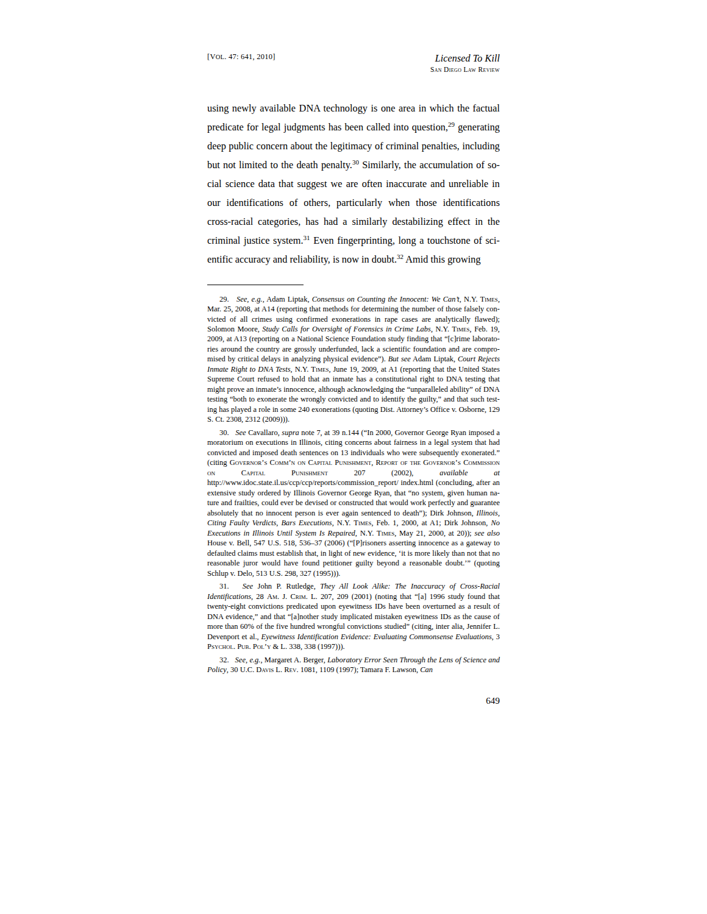[VOL. 47: 641, 2010]
Licensed To Kill
San Diego Law Review
using newly available DNA technology is one area in which the factual predicate for legal judgments has been called into question,29 generating deep public concern about the legitimacy of criminal penalties, including but not limited to the death penalty.30 Similarly, the accumulation of social science data that suggest we are often inaccurate and unreliable in our identifications of others, particularly when those identifications cross-racial categories, has had a similarly destabilizing effect in the criminal justice system.31 Even fingerprinting, long a touchstone of scientific accuracy and reliability, is now in doubt.32 Amid this growing
29. See, e.g., Adam Liptak, Consensus on Counting the Innocent: We Can’t, N.Y. Times, Mar. 25, 2008, at A14 (reporting that methods for determining the number of those falsely convicted of all crimes using confirmed exonerations in rape cases are analytically flawed); Solomon Moore, Study Calls for Oversight of Forensics in Crime Labs, N.Y. Times, Feb. 19, 2009, at A13 (reporting on a National Science Foundation study finding that “[c]rime laboratories around the country are grossly underfunded, lack a scientific foundation and are compromised by critical delays in analyzing physical evidence”). But see Adam Liptak, Court Rejects Inmate Right to DNA Tests, N.Y. Times, June 19, 2009, at A1 (reporting that the United States Supreme Court refused to hold that an inmate has a constitutional right to DNA testing that might prove an inmate’s innocence, although acknowledging the “unparalleled ability” of DNA testing “both to exonerate the wrongly convicted and to identify the guilty,” and that such testing has played a role in some 240 exonerations (quoting Dist. Attorney’s Office v. Osborne, 129 S. Ct. 2308, 2312 (2009))).
30. See Cavallaro, supra note 7, at 39 n.144 (“In 2000, Governor George Ryan imposed a moratorium on executions in Illinois, citing concerns about fairness in a legal system that had convicted and imposed death sentences on 13 individuals who were subsequently exonerated.” (citing Governor’s Comm’n on Capital Punishment, Report of the Governor’s Commission on Capital Punishment 207 (2002), available at http://www.idoc.state.il.us/ccp/ccp/reports/commission_report/ index.html (concluding, after an extensive study ordered by Illinois Governor George Ryan, that “no system, given human nature and frailties, could ever be devised or constructed that would work perfectly and guarantee absolutely that no innocent person is ever again sentenced to death”); Dirk Johnson, Illinois, Citing Faulty Verdicts, Bars Executions, N.Y. Times, Feb. 1, 2000, at A1; Dirk Johnson, No Executions in Illinois Until System Is Repaired, N.Y. Times, May 21, 2000, at 20)); see also House v. Bell, 547 U.S. 518, 536–37 (2006) (“[P]risoners asserting innocence as a gateway to defaulted claims must establish that, in light of new evidence, ‘it is more likely than not that no reasonable juror would have found petitioner guilty beyond a reasonable doubt.’” (quoting Schlup v. Delo, 513 U.S. 298, 327 (1995))).
31. See John P. Rutledge, They All Look Alike: The Inaccuracy of Cross-Racial Identifications, 28 Am. J. Crim. L. 207, 209 (2001) (noting that “[a] 1996 study found that twenty-eight convictions predicated upon eyewitness IDs have been overturned as a result of DNA evidence,” and that “[a]nother study implicated mistaken eyewitness IDs as the cause of more than 60% of the five hundred wrongful convictions studied” (citing, inter alia, Jennifer L. Devenport et al., Eyewitness Identification Evidence: Evaluating Commonsense Evaluations, 3 Psychol. Pub. Pol’y & L. 338, 338 (1997))).
32. See, e.g., Margaret A. Berger, Laboratory Error Seen Through the Lens of Science and Policy, 30 U.C. Davis L. Rev. 1081, 1109 (1997); Tamara F. Lawson, Can
649